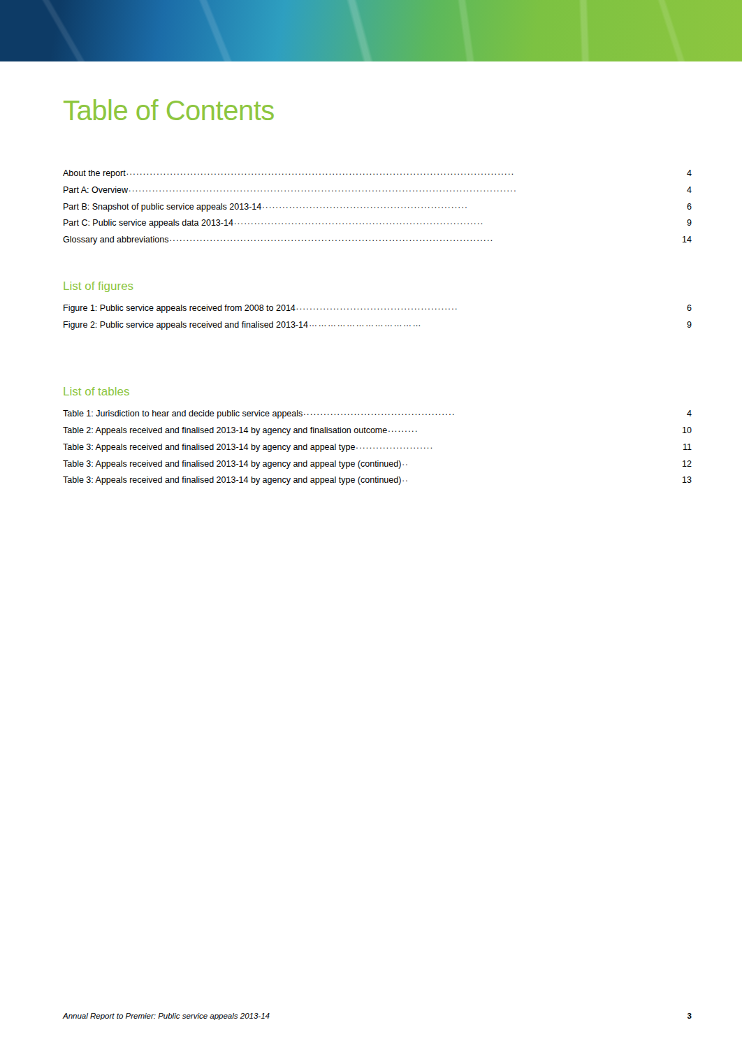Table of Contents
About the report ................................................................................................................... 4
Part A: Overview ................................................................................................................... 4
Part B: Snapshot of public service appeals 2013-14 ............................................................. 6
Part C: Public service appeals data 2013-14 .......................................................................... 9
Glossary and abbreviations ................................................................................................ 14
List of figures
Figure 1: Public service appeals received from 2008 to 2014 ................................................ 6
Figure 2: Public service appeals received and finalised 2013-14 ……………………………… 9
List of tables
Table 1: Jurisdiction to hear and decide public service appeals ............................................. 4
Table 2: Appeals received and finalised 2013-14 by agency and finalisation outcome ......... 10
Table 3: Appeals received and finalised 2013-14 by agency and appeal type ....................... 11
Table 3: Appeals received and finalised 2013-14 by agency and appeal type (continued) .. 12
Table 3: Appeals received and finalised 2013-14 by agency and appeal type (continued) .. 13
Annual Report to Premier: Public service appeals 2013-14 3